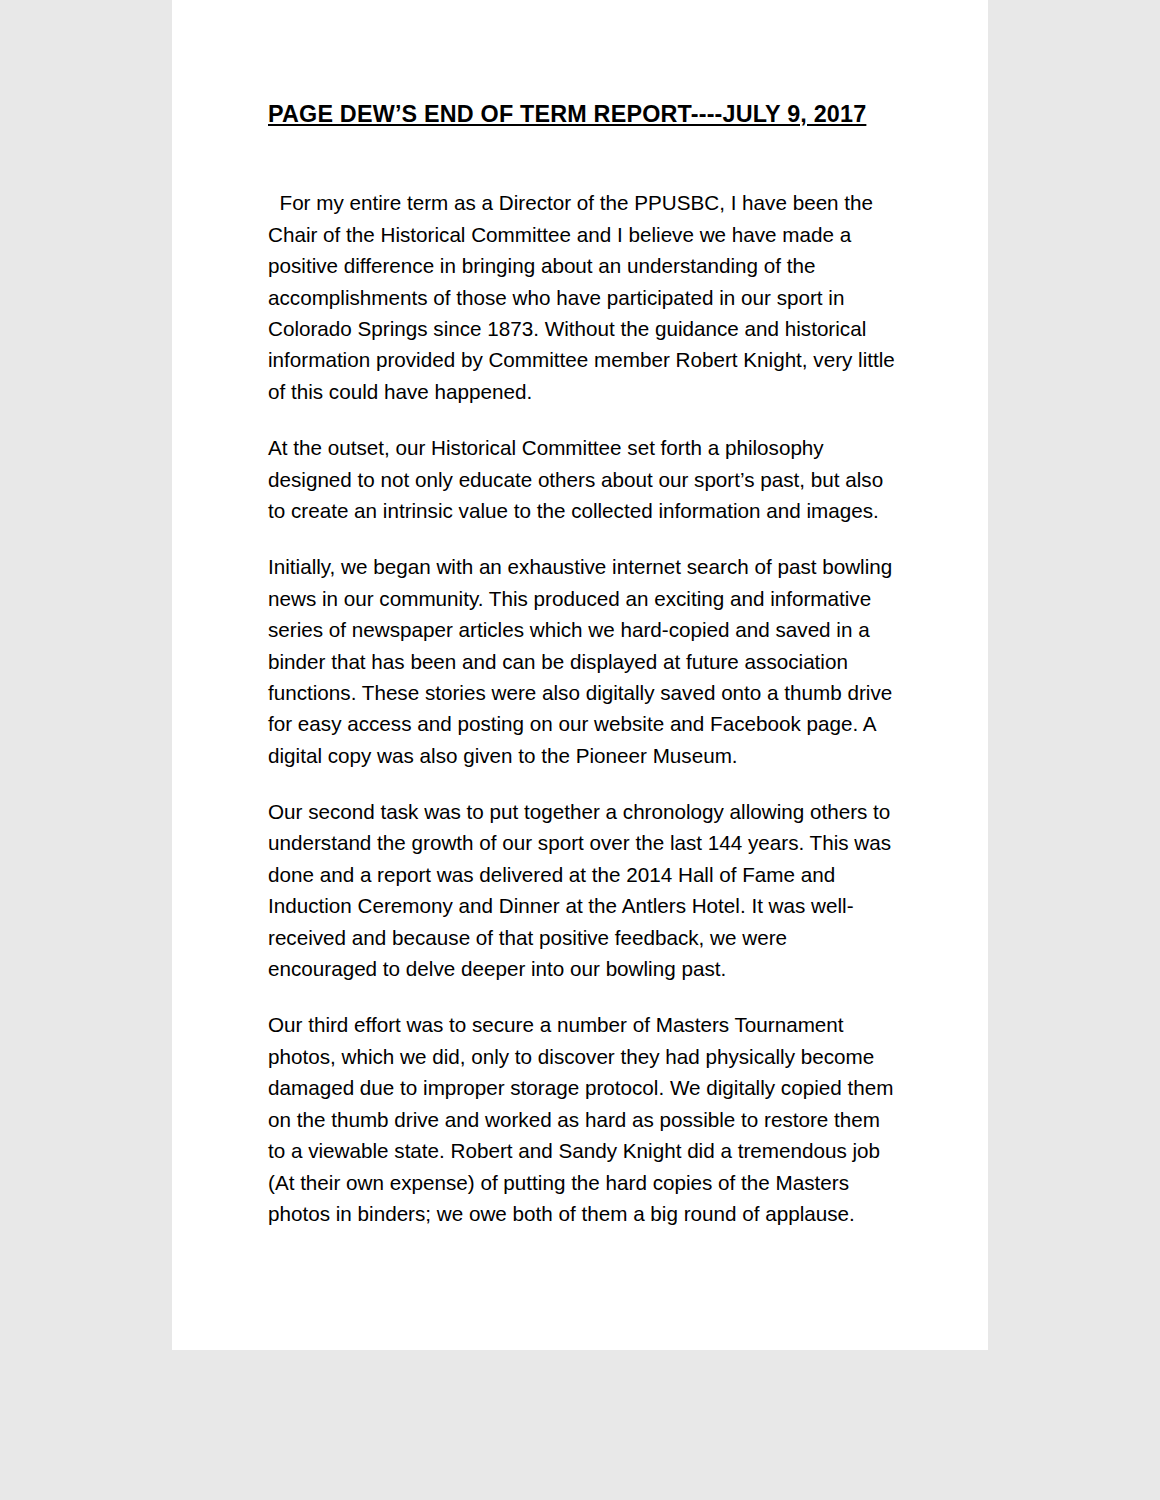PAGE DEW’S END OF TERM REPORT----JULY 9, 2017
For my entire term as a Director of the PPUSBC, I have been the Chair of the Historical Committee and I believe we have made a positive difference in bringing about an understanding of the accomplishments of those who have participated in our sport in Colorado Springs since 1873. Without the guidance and historical information provided by Committee member Robert Knight, very little of this could have happened.
At the outset, our Historical Committee set forth a philosophy designed to not only educate others about our sport’s past, but also to create an intrinsic value to the collected information and images.
Initially, we began with an exhaustive internet search of past bowling news in our community. This produced an exciting and informative series of newspaper articles which we hard-copied and saved in a binder that has been and can be displayed at future association functions. These stories were also digitally saved onto a thumb drive for easy access and posting on our website and Facebook page. A digital copy was also given to the Pioneer Museum.
Our second task was to put together a chronology allowing others to understand the growth of our sport over the last 144 years. This was done and a report was delivered at the 2014 Hall of Fame and Induction Ceremony and Dinner at the Antlers Hotel. It was well-received and because of that positive feedback, we were encouraged to delve deeper into our bowling past.
Our third effort was to secure a number of Masters Tournament photos, which we did, only to discover they had physically become damaged due to improper storage protocol. We digitally copied them on the thumb drive and worked as hard as possible to restore them to a viewable state. Robert and Sandy Knight did a tremendous job (At their own expense) of putting the hard copies of the Masters photos in binders; we owe both of them a big round of applause.